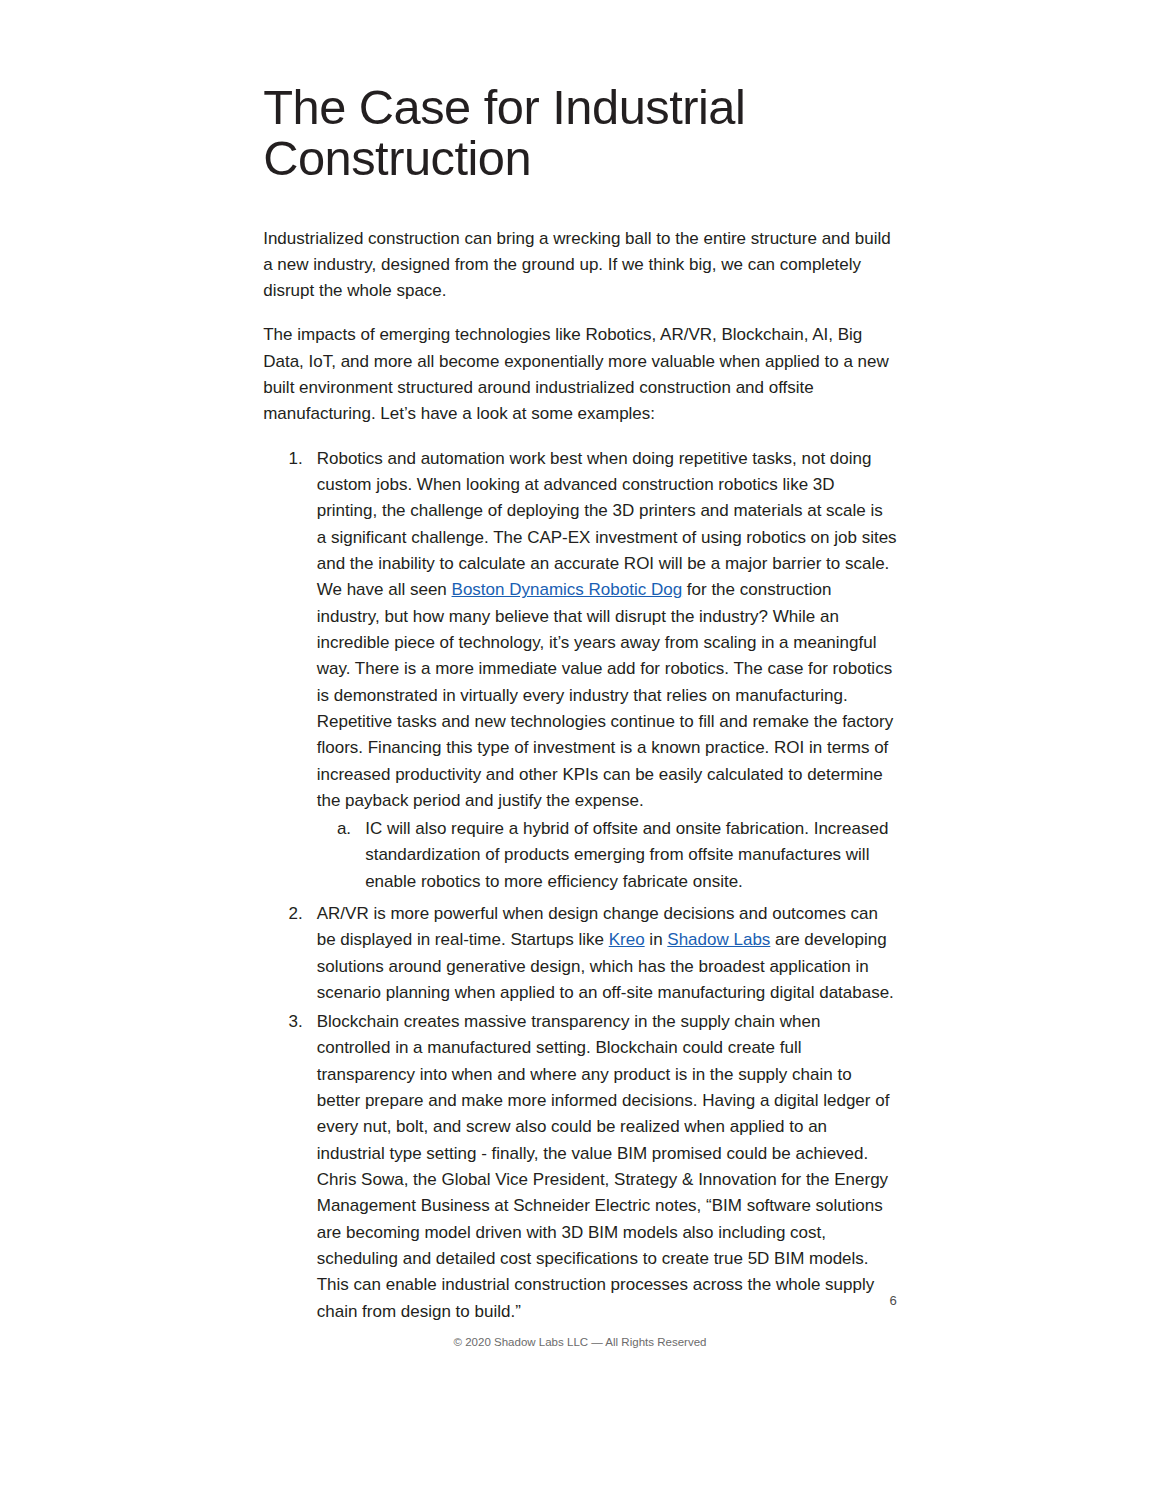The Case for Industrial Construction
Industrialized construction can bring a wrecking ball to the entire structure and build a new industry, designed from the ground up. If we think big, we can completely disrupt the whole space.
The impacts of emerging technologies like Robotics, AR/VR, Blockchain, AI, Big Data, IoT, and more all become exponentially more valuable when applied to a new built environment structured around industrialized construction and offsite manufacturing. Let’s have a look at some examples:
Robotics and automation work best when doing repetitive tasks, not doing custom jobs. When looking at advanced construction robotics like 3D printing, the challenge of deploying the 3D printers and materials at scale is a significant challenge. The CAP-EX investment of using robotics on job sites and the inability to calculate an accurate ROI will be a major barrier to scale. We have all seen Boston Dynamics Robotic Dog for the construction industry, but how many believe that will disrupt the industry? While an incredible piece of technology, it’s years away from scaling in a meaningful way. There is a more immediate value add for robotics. The case for robotics is demonstrated in virtually every industry that relies on manufacturing. Repetitive tasks and new technologies continue to fill and remake the factory floors. Financing this type of investment is a known practice. ROI in terms of increased productivity and other KPIs can be easily calculated to determine the payback period and justify the expense.
IC will also require a hybrid of offsite and onsite fabrication. Increased standardization of products emerging from offsite manufactures will enable robotics to more efficiency fabricate onsite.
AR/VR is more powerful when design change decisions and outcomes can be displayed in real-time. Startups like Kreo in Shadow Labs are developing solutions around generative design, which has the broadest application in scenario planning when applied to an off-site manufacturing digital database.
Blockchain creates massive transparency in the supply chain when controlled in a manufactured setting. Blockchain could create full transparency into when and where any product is in the supply chain to better prepare and make more informed decisions. Having a digital ledger of every nut, bolt, and screw also could be realized when applied to an industrial type setting - finally, the value BIM promised could be achieved. Chris Sowa, the Global Vice President, Strategy & Innovation for the Energy Management Business at Schneider Electric notes, “BIM software solutions are becoming model driven with 3D BIM models also including cost, scheduling and detailed cost specifications to create true 5D BIM models. This can enable industrial construction processes across the whole supply chain from design to build.”
6
© 2020 Shadow Labs LLC — All Rights Reserved